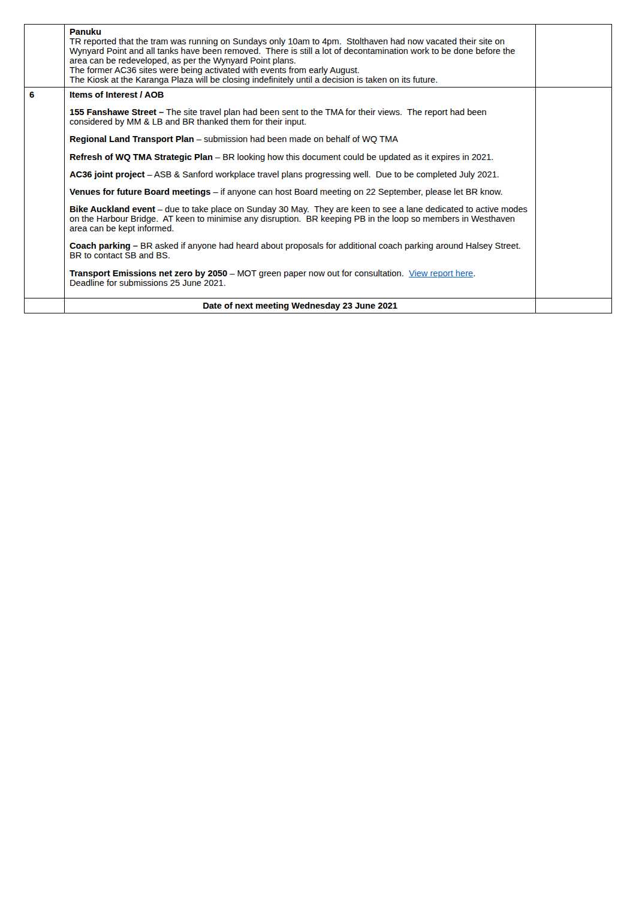| | Panuku TR reported that the tram was running on Sundays only 10am to 4pm. Stolthaven had now vacated their site on Wynyard Point and all tanks have been removed. There is still a lot of decontamination work to be done before the area can be redeveloped, as per the Wynyard Point plans. The former AC36 sites were being activated with events from early August. The Kiosk at the Karanga Plaza will be closing indefinitely until a decision is taken on its future. | |
| 6 | Items of Interest / AOB 155 Fanshawe Street – The site travel plan had been sent to the TMA for their views. The report had been considered by MM & LB and BR thanked them for their input. Regional Land Transport Plan – submission had been made on behalf of WQ TMA Refresh of WQ TMA Strategic Plan – BR looking how this document could be updated as it expires in 2021. AC36 joint project – ASB & Sanford workplace travel plans progressing well. Due to be completed July 2021. Venues for future Board meetings – if anyone can host Board meeting on 22 September, please let BR know. Bike Auckland event – due to take place on Sunday 30 May. They are keen to see a lane dedicated to active modes on the Harbour Bridge. AT keen to minimise any disruption. BR keeping PB in the loop so members in Westhaven area can be kept informed. Coach parking – BR asked if anyone had heard about proposals for additional coach parking around Halsey Street. BR to contact SB and BS. Transport Emissions net zero by 2050 – MOT green paper now out for consultation. View report here . Deadline for submissions 25 June 2021. | |
| | Date of next meeting Wednesday 23 June 2021 | |